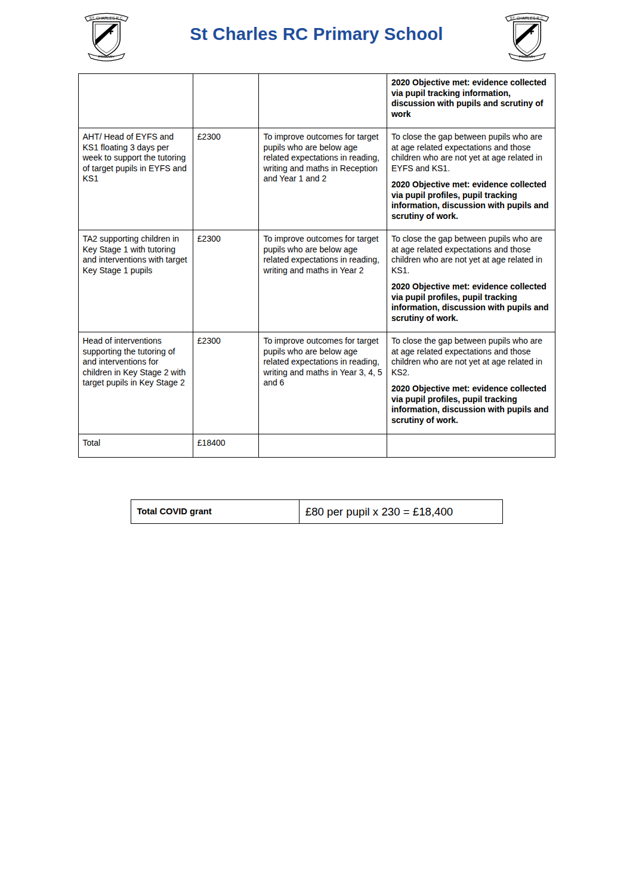ST. CHARLES R.C. PRIMARY
St Charles RC Primary School
ST. CHARLES R.C. PRIMARY
| | | | 2020 Objective met: evidence collected via pupil tracking information, discussion with pupils and scrutiny of work |
| AHT/ Head of EYFS and KS1 floating 3 days per week to support the tutoring of target pupils in EYFS and KS1 | £2300 | To improve outcomes for target pupils who are below age related expectations in reading, writing and maths in Reception and Year 1 and 2 | To close the gap between pupils who are at age related expectations and those children who are not yet at age related in EYFS and KS1. 2020 Objective met: evidence collected via pupil profiles, pupil tracking information, discussion with pupils and scrutiny of work. |
| TA2 supporting children in Key Stage 1 with tutoring and interventions with target Key Stage 1 pupils | £2300 | To improve outcomes for target pupils who are below age related expectations in reading, writing and maths in Year 2 | To close the gap between pupils who are at age related expectations and those children who are not yet at age related in KS1. 2020 Objective met: evidence collected via pupil profiles, pupil tracking information, discussion with pupils and scrutiny of work. |
| Head of interventions supporting the tutoring of and interventions for children in Key Stage 2 with target pupils in Key Stage 2 | £2300 | To improve outcomes for target pupils who are below age related expectations in reading, writing and maths in Year 3, 4, 5 and 6 | To close the gap between pupils who are at age related expectations and those children who are not yet at age related in KS2. 2020 Objective met: evidence collected via pupil profiles, pupil tracking information, discussion with pupils and scrutiny of work. |
| Total | £18400 | | |
| Total COVID grant | £80 per pupil x 230 = £18,400 |